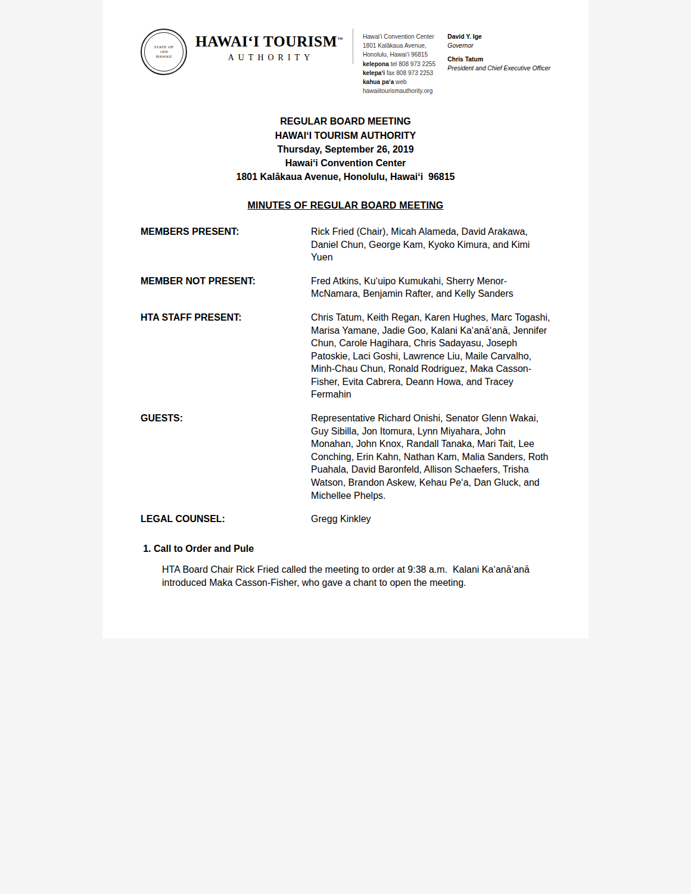STATE OF 1959 HAWAII
HAWAI‘I TOURISM™
AUTHORITY
Hawai‘i Convention Center
1801 Kalākaua Avenue, Honolulu, Hawai‘i 96815
kelepona tel 808 973 2255
kelepa‘i fax 808 973 2253
kahua pa‘a web hawaiitourismauthority.org
David Y. Ige
Governor
Chris Tatum
President and Chief Executive Officer
REGULAR BOARD MEETING
HAWAI‘I TOURISM AUTHORITY
Thursday, September 26, 2019
Hawai‘i Convention Center
1801 Kalākaua Avenue, Honolulu, Hawai‘i 96815
MINUTES OF REGULAR BOARD MEETING
| MEMBERS PRESENT: | Rick Fried (Chair), Micah Alameda, David Arakawa, Daniel Chun, George Kam, Kyoko Kimura, and Kimi Yuen |
| MEMBER NOT PRESENT: | Fred Atkins, Ku‘uipo Kumukahi, Sherry Menor-McNamara, Benjamin Rafter, and Kelly Sanders |
| HTA STAFF PRESENT: | Chris Tatum, Keith Regan, Karen Hughes, Marc Togashi, Marisa Yamane, Jadie Goo, Kalani Ka‘anā‘anā, Jennifer Chun, Carole Hagihara, Chris Sadayasu, Joseph Patoskie, Laci Goshi, Lawrence Liu, Maile Carvalho, Minh-Chau Chun, Ronald Rodriguez, Maka Casson-Fisher, Evita Cabrera, Deann Howa, and Tracey Fermahin |
| GUESTS: | Representative Richard Onishi, Senator Glenn Wakai, Guy Sibilla, Jon Itomura, Lynn Miyahara, John Monahan, John Knox, Randall Tanaka, Mari Tait, Lee Conching, Erin Kahn, Nathan Kam, Malia Sanders, Roth Puahala, David Baronfeld, Allison Schaefers, Trisha Watson, Brandon Askew, Kehau Pe‘a, Dan Gluck, and Michellee Phelps. |
| LEGAL COUNSEL: | Gregg Kinkley |
Call to Order and Pule
HTA Board Chair Rick Fried called the meeting to order at 9:38 a.m. Kalani Ka‘anā‘anā introduced Maka Casson-Fisher, who gave a chant to open the meeting.